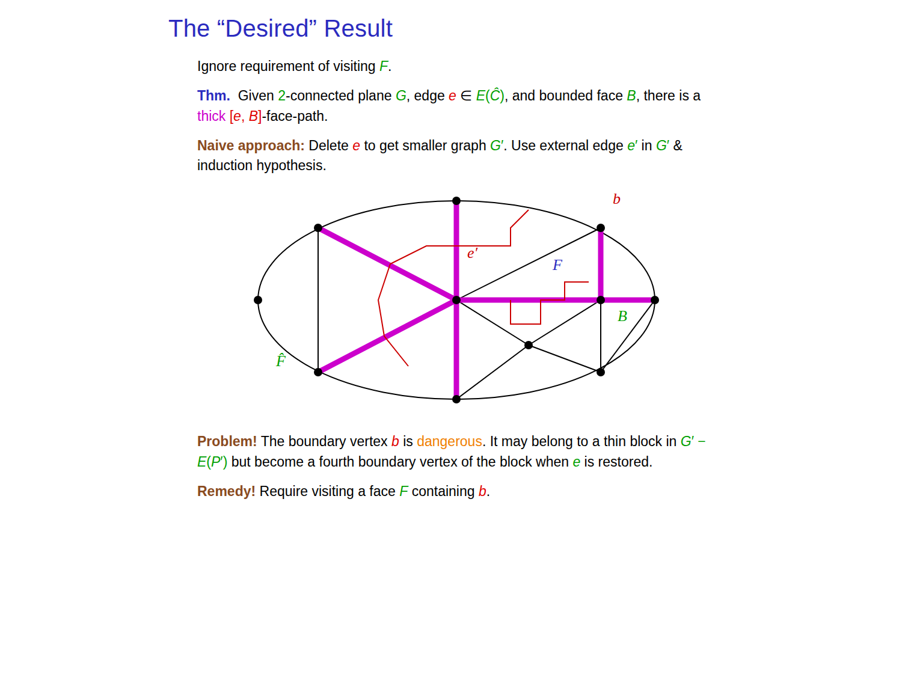The “Desired” Result
Ignore requirement of visiting F.
Thm. Given 2-connected plane G, edge e ∈ E(Ĉ), and bounded face B, there is a thick [e, B]-face-path.
Naive approach: Delete e to get smaller graph G′. Use external edge e′ in G′ & induction hypothesis.
e′ b F B F̂
Problem! The boundary vertex b is dangerous. It may belong to a thin block in G′ − E(P′) but become a fourth boundary vertex of the block when e is restored.
Remedy! Require visiting a face F containing b.